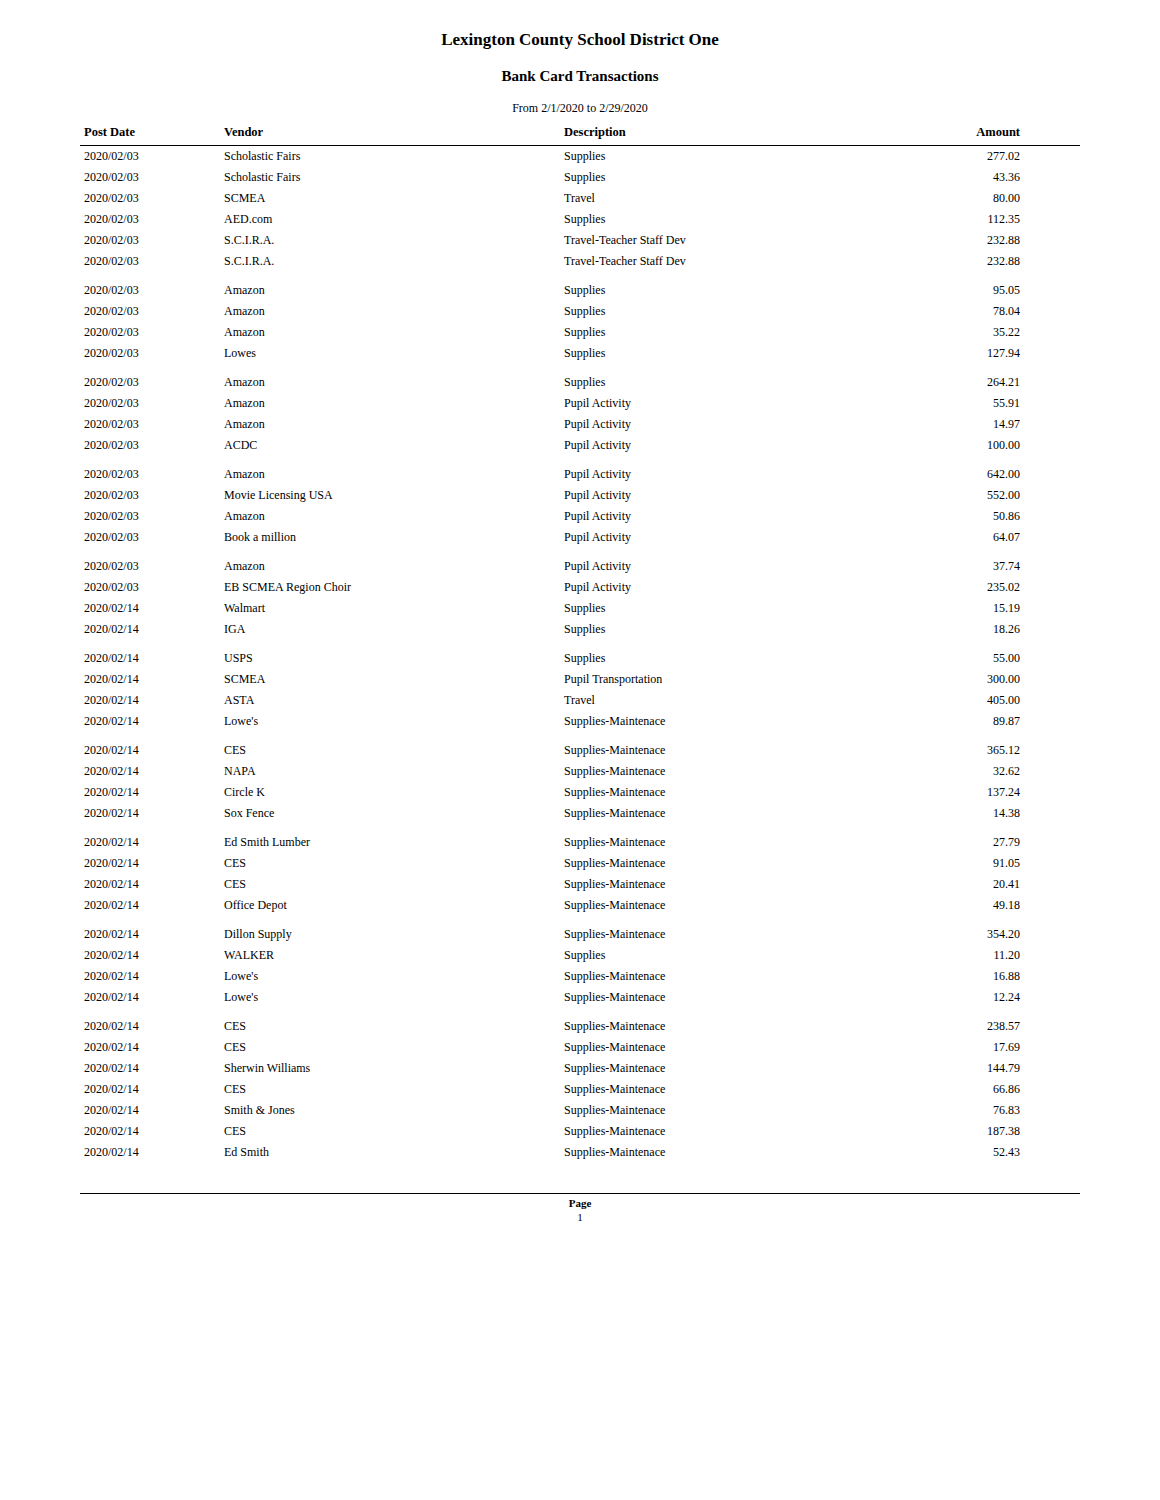Lexington County School District One
Bank Card Transactions
From 2/1/2020 to 2/29/2020
| Post Date | Vendor | Description | Amount |
| --- | --- | --- | --- |
| 2020/02/03 | Scholastic Fairs | Supplies | 277.02 |
| 2020/02/03 | Scholastic Fairs | Supplies | 43.36 |
| 2020/02/03 | SCMEA | Travel | 80.00 |
| 2020/02/03 | AED.com | Supplies | 112.35 |
| 2020/02/03 | S.C.I.R.A. | Travel-Teacher Staff Dev | 232.88 |
| 2020/02/03 | S.C.I.R.A. | Travel-Teacher Staff Dev | 232.88 |
| 2020/02/03 | Amazon | Supplies | 95.05 |
| 2020/02/03 | Amazon | Supplies | 78.04 |
| 2020/02/03 | Amazon | Supplies | 35.22 |
| 2020/02/03 | Lowes | Supplies | 127.94 |
| 2020/02/03 | Amazon | Supplies | 264.21 |
| 2020/02/03 | Amazon | Pupil Activity | 55.91 |
| 2020/02/03 | Amazon | Pupil Activity | 14.97 |
| 2020/02/03 | ACDC | Pupil Activity | 100.00 |
| 2020/02/03 | Amazon | Pupil Activity | 642.00 |
| 2020/02/03 | Movie Licensing USA | Pupil Activity | 552.00 |
| 2020/02/03 | Amazon | Pupil Activity | 50.86 |
| 2020/02/03 | Book a million | Pupil Activity | 64.07 |
| 2020/02/03 | Amazon | Pupil Activity | 37.74 |
| 2020/02/03 | EB SCMEA Region Choir | Pupil Activity | 235.02 |
| 2020/02/14 | Walmart | Supplies | 15.19 |
| 2020/02/14 | IGA | Supplies | 18.26 |
| 2020/02/14 | USPS | Supplies | 55.00 |
| 2020/02/14 | SCMEA | Pupil Transportation | 300.00 |
| 2020/02/14 | ASTA | Travel | 405.00 |
| 2020/02/14 | Lowe's | Supplies-Maintenace | 89.87 |
| 2020/02/14 | CES | Supplies-Maintenace | 365.12 |
| 2020/02/14 | NAPA | Supplies-Maintenace | 32.62 |
| 2020/02/14 | Circle K | Supplies-Maintenace | 137.24 |
| 2020/02/14 | Sox Fence | Supplies-Maintenace | 14.38 |
| 2020/02/14 | Ed Smith Lumber | Supplies-Maintenace | 27.79 |
| 2020/02/14 | CES | Supplies-Maintenace | 91.05 |
| 2020/02/14 | CES | Supplies-Maintenace | 20.41 |
| 2020/02/14 | Office Depot | Supplies-Maintenace | 49.18 |
| 2020/02/14 | Dillon Supply | Supplies-Maintenace | 354.20 |
| 2020/02/14 | WALKER | Supplies | 11.20 |
| 2020/02/14 | Lowe's | Supplies-Maintenace | 16.88 |
| 2020/02/14 | Lowe's | Supplies-Maintenace | 12.24 |
| 2020/02/14 | CES | Supplies-Maintenace | 238.57 |
| 2020/02/14 | CES | Supplies-Maintenace | 17.69 |
| 2020/02/14 | Sherwin Williams | Supplies-Maintenace | 144.79 |
| 2020/02/14 | CES | Supplies-Maintenace | 66.86 |
| 2020/02/14 | Smith & Jones | Supplies-Maintenace | 76.83 |
| 2020/02/14 | CES | Supplies-Maintenace | 187.38 |
| 2020/02/14 | Ed Smith | Supplies-Maintenace | 52.43 |
Page 1